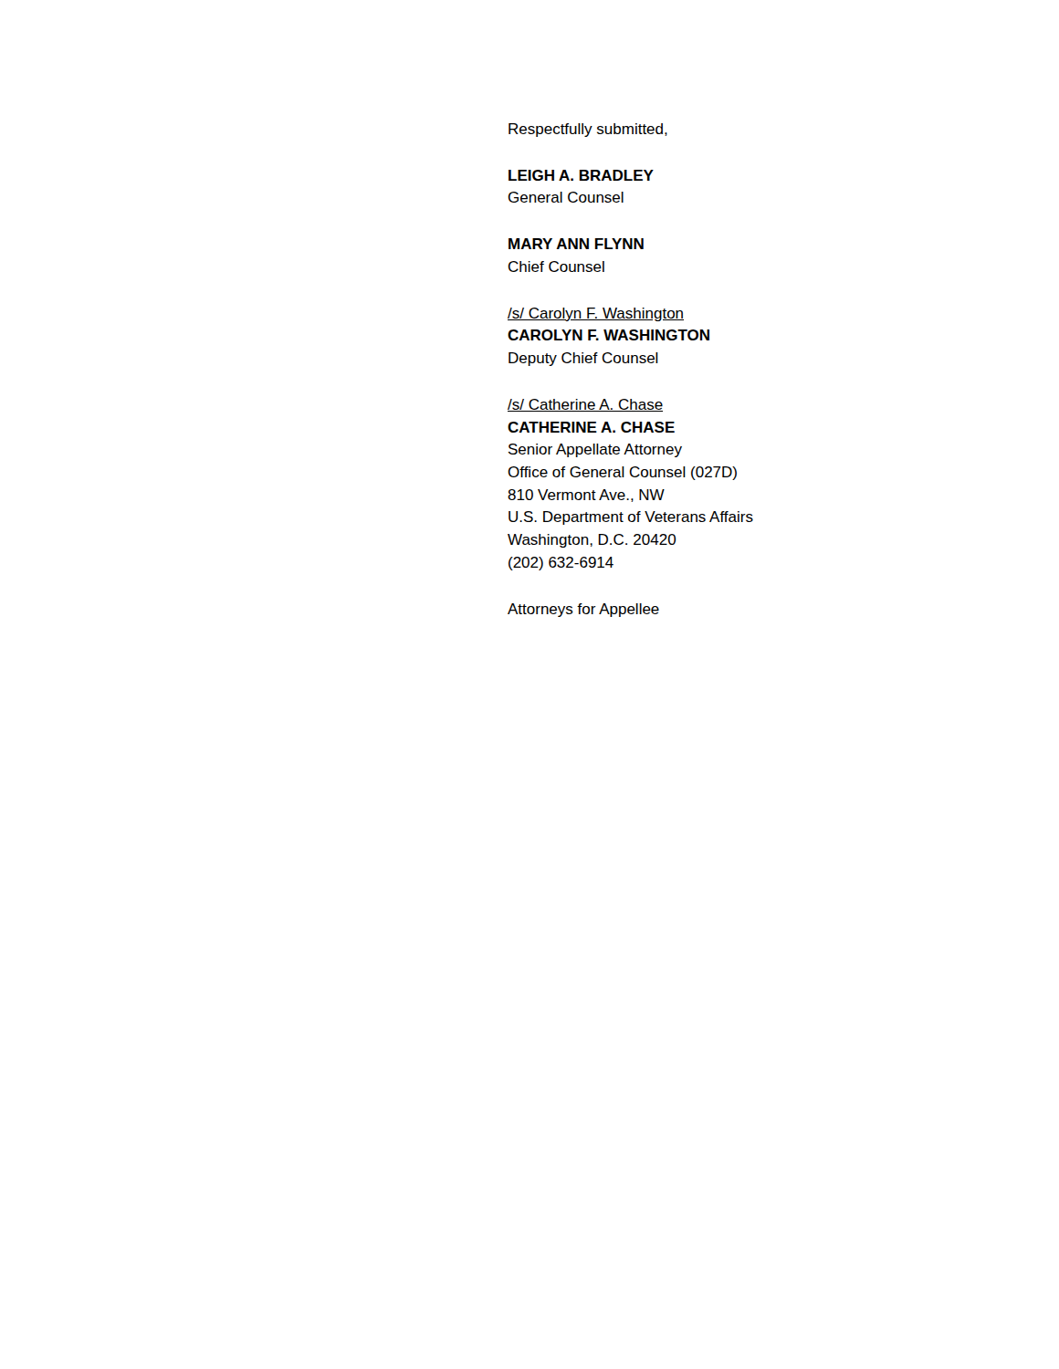Respectfully submitted,
Leigh A. Bradley
General Counsel
Mary Ann Flynn
Chief Counsel
/s/ Carolyn F. Washington
Carolyn F. Washington
Deputy Chief Counsel
/s/ Catherine A. Chase
Catherine A. Chase
Senior Appellate Attorney
Office of General Counsel (027D)
810 Vermont Ave., NW
U.S. Department of Veterans Affairs
Washington, D.C. 20420
(202) 632-6914
Attorneys for Appellee